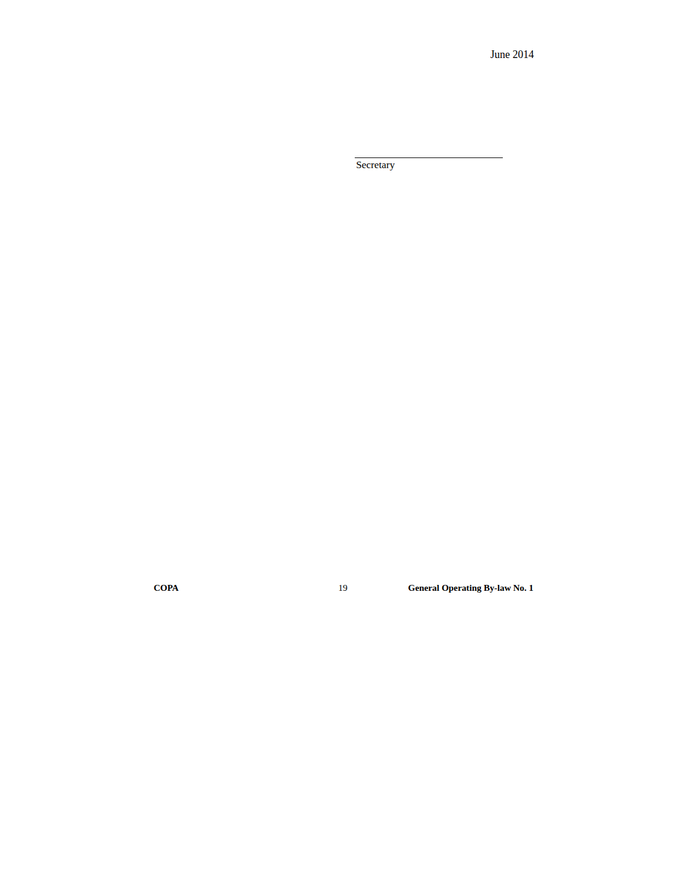June 2014
Secretary
| COPA | 19 | General Operating By-law No. 1 |